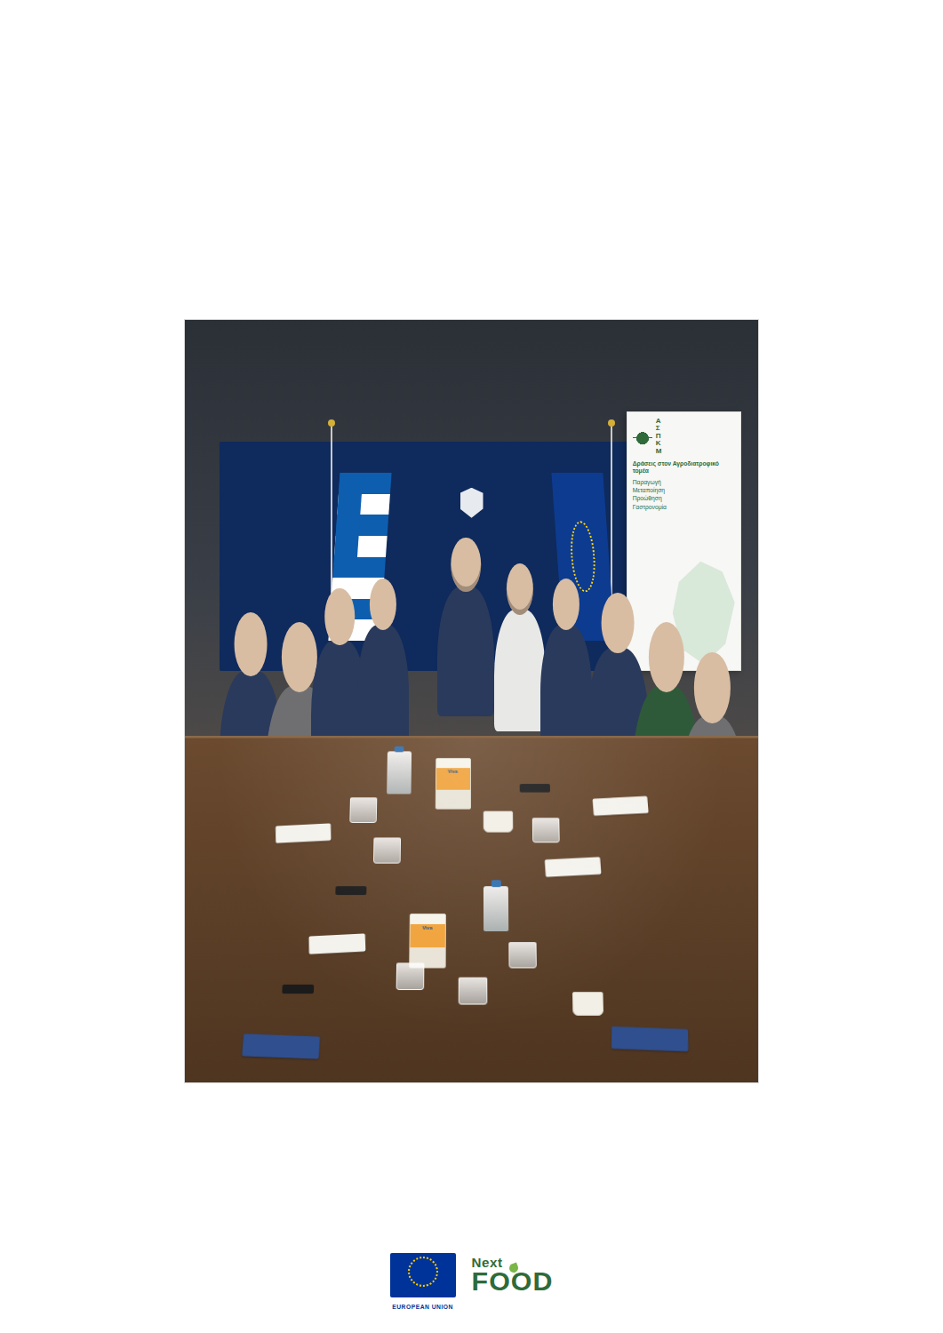ΠΕΡΙΦΕΡΕΙΑ ΚΕΝΤΡΙΚΗΣ ΜΑΚΕΔΟΝΙΑΣ
Α
Σ
Π
Κ
Μ
Δράσεις στον Αγροδιατροφικό τομέα
Παραγωγή
Μεταποίηση
Προώθηση
Γαστρονομία
Viva
Viva
EUROPEAN UNION
Next FO OD